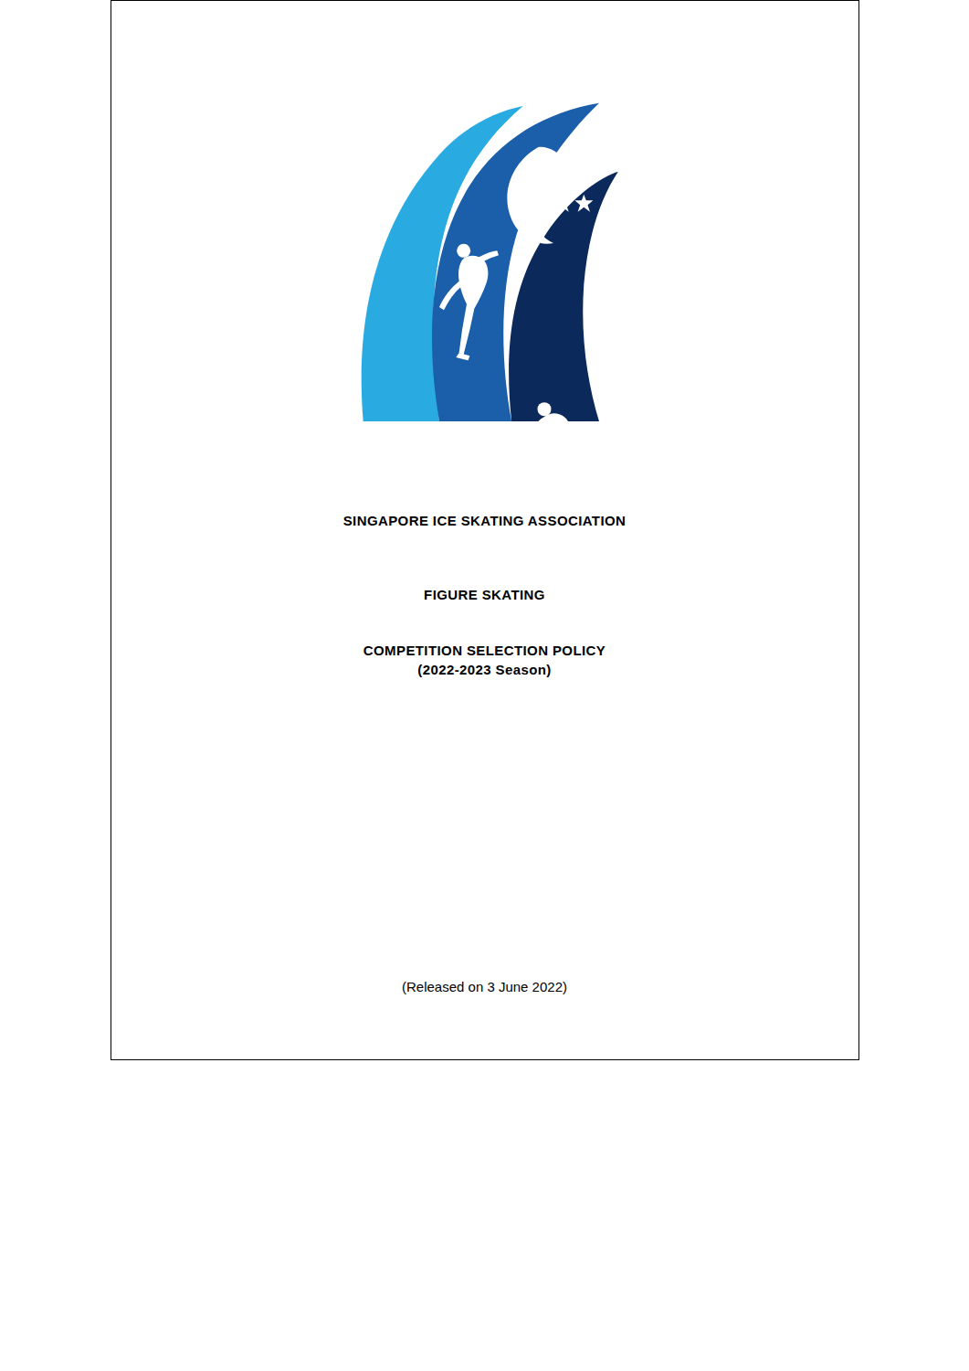Singapore Ice Skating Association logo
SINGAPORE ICE SKATING ASSOCIATION
FIGURE SKATING
COMPETITION SELECTION POLICY
(2022-2023 Season)
(Released on 3 June 2022)